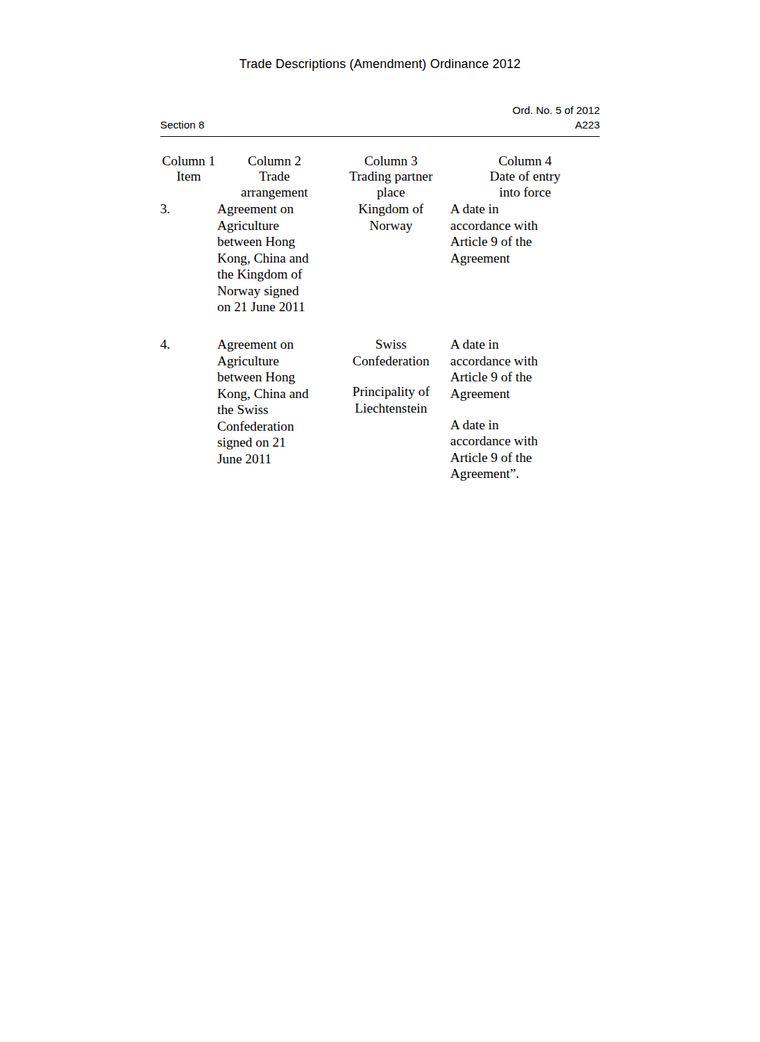Trade Descriptions (Amendment) Ordinance 2012
Ord. No. 5 of 2012
Section 8 A223
| Column 1 | Column 2 | Column 3 | Column 4 |
| Item | Trade arrangement | Trading partner place | Date of entry into force |
| 3. | Agreement on Agriculture between Hong Kong, China and the Kingdom of Norway signed on 21 June 2011 | Kingdom of Norway | A date in accordance with Article 9 of the Agreement |
| 4. | Agreement on Agriculture between Hong Kong, China and the Swiss Confederation signed on 21 June 2011 | Swiss Confederation Principality of Liechtenstein | A date in accordance with Article 9 of the Agreement A date in accordance with Article 9 of the Agreement”. |